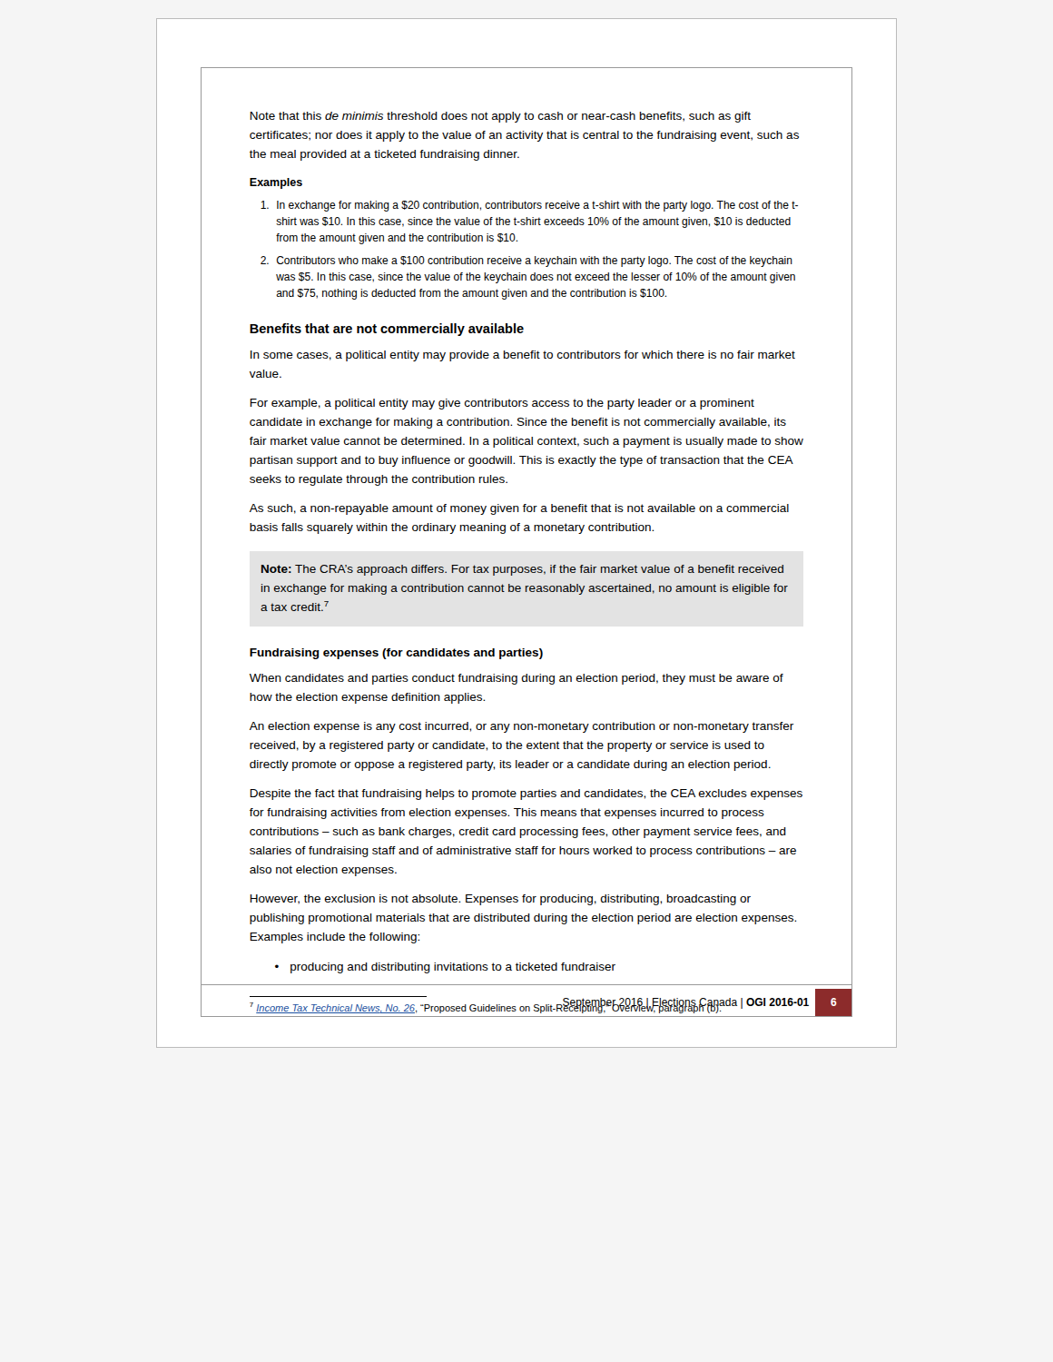Note that this de minimis threshold does not apply to cash or near-cash benefits, such as gift certificates; nor does it apply to the value of an activity that is central to the fundraising event, such as the meal provided at a ticketed fundraising dinner.
Examples
In exchange for making a $20 contribution, contributors receive a t-shirt with the party logo. The cost of the t-shirt was $10. In this case, since the value of the t-shirt exceeds 10% of the amount given, $10 is deducted from the amount given and the contribution is $10.
Contributors who make a $100 contribution receive a keychain with the party logo. The cost of the keychain was $5. In this case, since the value of the keychain does not exceed the lesser of 10% of the amount given and $75, nothing is deducted from the amount given and the contribution is $100.
Benefits that are not commercially available
In some cases, a political entity may provide a benefit to contributors for which there is no fair market value.
For example, a political entity may give contributors access to the party leader or a prominent candidate in exchange for making a contribution. Since the benefit is not commercially available, its fair market value cannot be determined. In a political context, such a payment is usually made to show partisan support and to buy influence or goodwill. This is exactly the type of transaction that the CEA seeks to regulate through the contribution rules.
As such, a non-repayable amount of money given for a benefit that is not available on a commercial basis falls squarely within the ordinary meaning of a monetary contribution.
Note: The CRA’s approach differs. For tax purposes, if the fair market value of a benefit received in exchange for making a contribution cannot be reasonably ascertained, no amount is eligible for a tax credit.7
Fundraising expenses (for candidates and parties)
When candidates and parties conduct fundraising during an election period, they must be aware of how the election expense definition applies.
An election expense is any cost incurred, or any non-monetary contribution or non-monetary transfer received, by a registered party or candidate, to the extent that the property or service is used to directly promote or oppose a registered party, its leader or a candidate during an election period.
Despite the fact that fundraising helps to promote parties and candidates, the CEA excludes expenses for fundraising activities from election expenses. This means that expenses incurred to process contributions – such as bank charges, credit card processing fees, other payment service fees, and salaries of fundraising staff and of administrative staff for hours worked to process contributions – are also not election expenses.
However, the exclusion is not absolute. Expenses for producing, distributing, broadcasting or publishing promotional materials that are distributed during the election period are election expenses. Examples include the following:
producing and distributing invitations to a ticketed fundraiser
7 Income Tax Technical News, No. 26, “Proposed Guidelines on Split-Receipting,” Overview, paragraph (b).
September 2016 | Elections Canada | OGI 2016-01
6